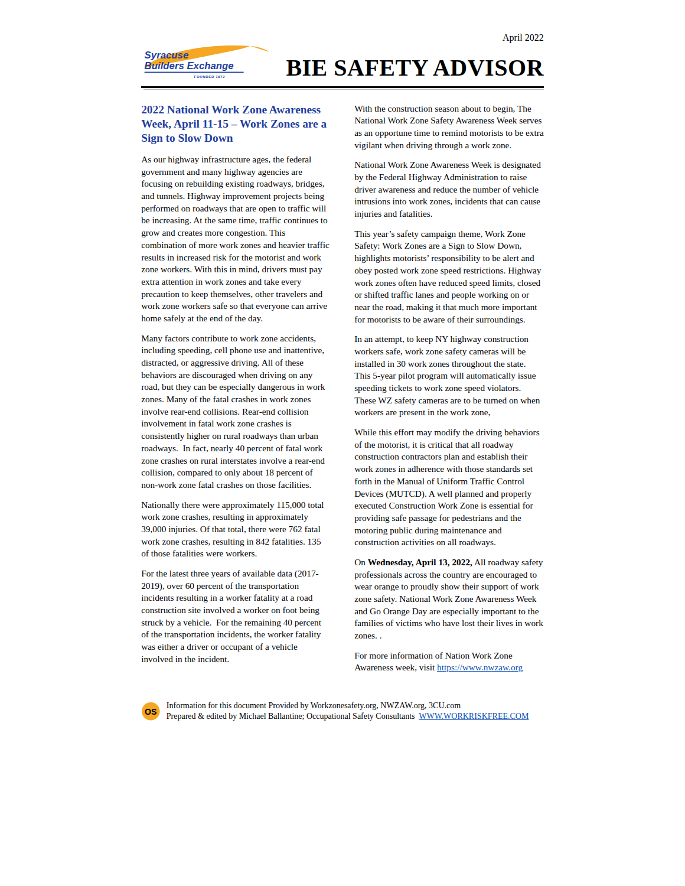April 2022
Syracuse Builders Exchange FOUNDED 1872
BIE SAFETY ADVISOR
2022 National Work Zone Awareness Week, April 11-15 – Work Zones are a Sign to Slow Down
As our highway infrastructure ages, the federal government and many highway agencies are focusing on rebuilding existing roadways, bridges, and tunnels. Highway improvement projects being performed on roadways that are open to traffic will be increasing. At the same time, traffic continues to grow and creates more congestion. This combination of more work zones and heavier traffic results in increased risk for the motorist and work zone workers. With this in mind, drivers must pay extra attention in work zones and take every precaution to keep themselves, other travelers and work zone workers safe so that everyone can arrive home safely at the end of the day.
Many factors contribute to work zone accidents, including speeding, cell phone use and inattentive, distracted, or aggressive driving. All of these behaviors are discouraged when driving on any road, but they can be especially dangerous in work zones. Many of the fatal crashes in work zones involve rear-end collisions. Rear-end collision involvement in fatal work zone crashes is consistently higher on rural roadways than urban roadways. In fact, nearly 40 percent of fatal work zone crashes on rural interstates involve a rear-end collision, compared to only about 18 percent of non-work zone fatal crashes on those facilities.
Nationally there were approximately 115,000 total work zone crashes, resulting in approximately 39,000 injuries. Of that total, there were 762 fatal work zone crashes, resulting in 842 fatalities. 135 of those fatalities were workers.
For the latest three years of available data (2017-2019), over 60 percent of the transportation incidents resulting in a worker fatality at a road construction site involved a worker on foot being struck by a vehicle. For the remaining 40 percent of the transportation incidents, the worker fatality was either a driver or occupant of a vehicle involved in the incident.
With the construction season about to begin, The National Work Zone Safety Awareness Week serves as an opportune time to remind motorists to be extra vigilant when driving through a work zone.
National Work Zone Awareness Week is designated by the Federal Highway Administration to raise driver awareness and reduce the number of vehicle intrusions into work zones, incidents that can cause injuries and fatalities.
This year’s safety campaign theme, Work Zone Safety: Work Zones are a Sign to Slow Down, highlights motorists’ responsibility to be alert and obey posted work zone speed restrictions. Highway work zones often have reduced speed limits, closed or shifted traffic lanes and people working on or near the road, making it that much more important for motorists to be aware of their surroundings.
In an attempt, to keep NY highway construction workers safe, work zone safety cameras will be installed in 30 work zones throughout the state. This 5-year pilot program will automatically issue speeding tickets to work zone speed violators. These WZ safety cameras are to be turned on when workers are present in the work zone,
While this effort may modify the driving behaviors of the motorist, it is critical that all roadway construction contractors plan and establish their work zones in adherence with those standards set forth in the Manual of Uniform Traffic Control Devices (MUTCD). A well planned and properly executed Construction Work Zone is essential for providing safe passage for pedestrians and the motoring public during maintenance and construction activities on all roadways.
On Wednesday, April 13, 2022, All roadway safety professionals across the country are encouraged to wear orange to proudly show their support of work zone safety. National Work Zone Awareness Week and Go Orange Day are especially important to the families of victims who have lost their lives in work zones. .
For more information of Nation Work Zone Awareness week, visit https://www.nwzaw.org
OS
Information for this document Provided by Workzonesafety.org, NWZAW.org, 3CU.com
Prepared & edited by Michael Ballantine; Occupational Safety Consultants WWW.WORKRISKFREE.COM